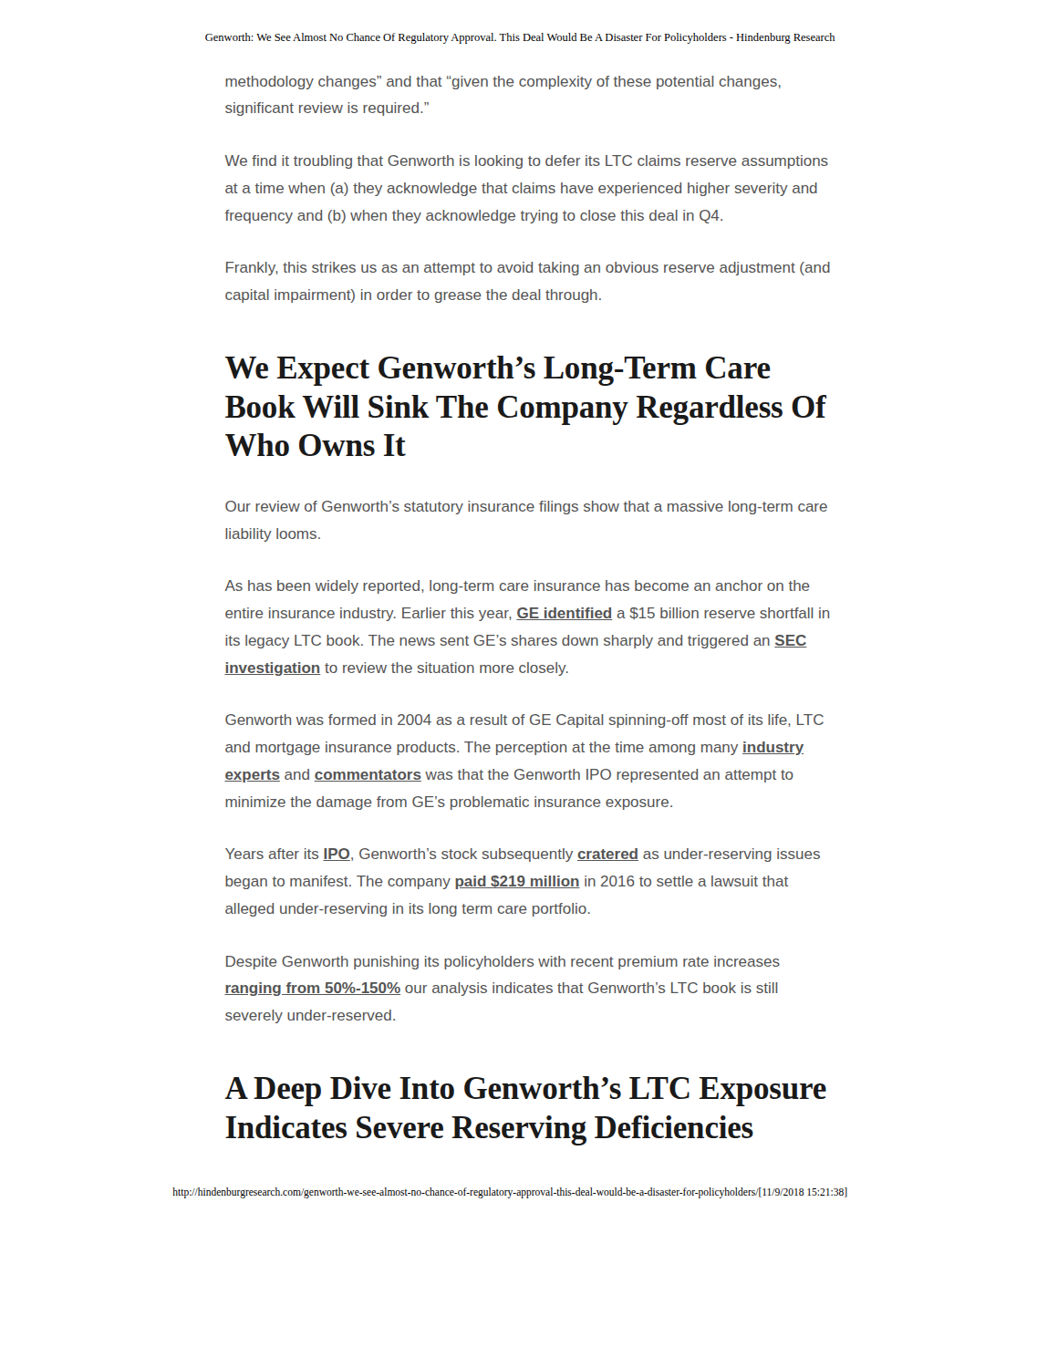Genworth: We See Almost No Chance Of Regulatory Approval. This Deal Would Be A Disaster For Policyholders - Hindenburg Research
methodology changes” and that “given the complexity of these potential changes, significant review is required.”
We find it troubling that Genworth is looking to defer its LTC claims reserve assumptions at a time when (a) they acknowledge that claims have experienced higher severity and frequency and (b) when they acknowledge trying to close this deal in Q4.
Frankly, this strikes us as an attempt to avoid taking an obvious reserve adjustment (and capital impairment) in order to grease the deal through.
We Expect Genworth’s Long-Term Care Book Will Sink The Company Regardless Of Who Owns It
Our review of Genworth’s statutory insurance filings show that a massive long-term care liability looms.
As has been widely reported, long-term care insurance has become an anchor on the entire insurance industry. Earlier this year, GE identified a $15 billion reserve shortfall in its legacy LTC book. The news sent GE’s shares down sharply and triggered an SEC investigation to review the situation more closely.
Genworth was formed in 2004 as a result of GE Capital spinning-off most of its life, LTC and mortgage insurance products. The perception at the time among many industry experts and commentators was that the Genworth IPO represented an attempt to minimize the damage from GE’s problematic insurance exposure.
Years after its IPO, Genworth’s stock subsequently cratered as under-reserving issues began to manifest. The company paid $219 million in 2016 to settle a lawsuit that alleged under-reserving in its long term care portfolio.
Despite Genworth punishing its policyholders with recent premium rate increases ranging from 50%-150% our analysis indicates that Genworth’s LTC book is still severely under-reserved.
A Deep Dive Into Genworth’s LTC Exposure Indicates Severe Reserving Deficiencies
http://hindenburgresearch.com/genworth-we-see-almost-no-chance-of-regulatory-approval-this-deal-would-be-a-disaster-for-policyholders/[11/9/2018 15:21:38]